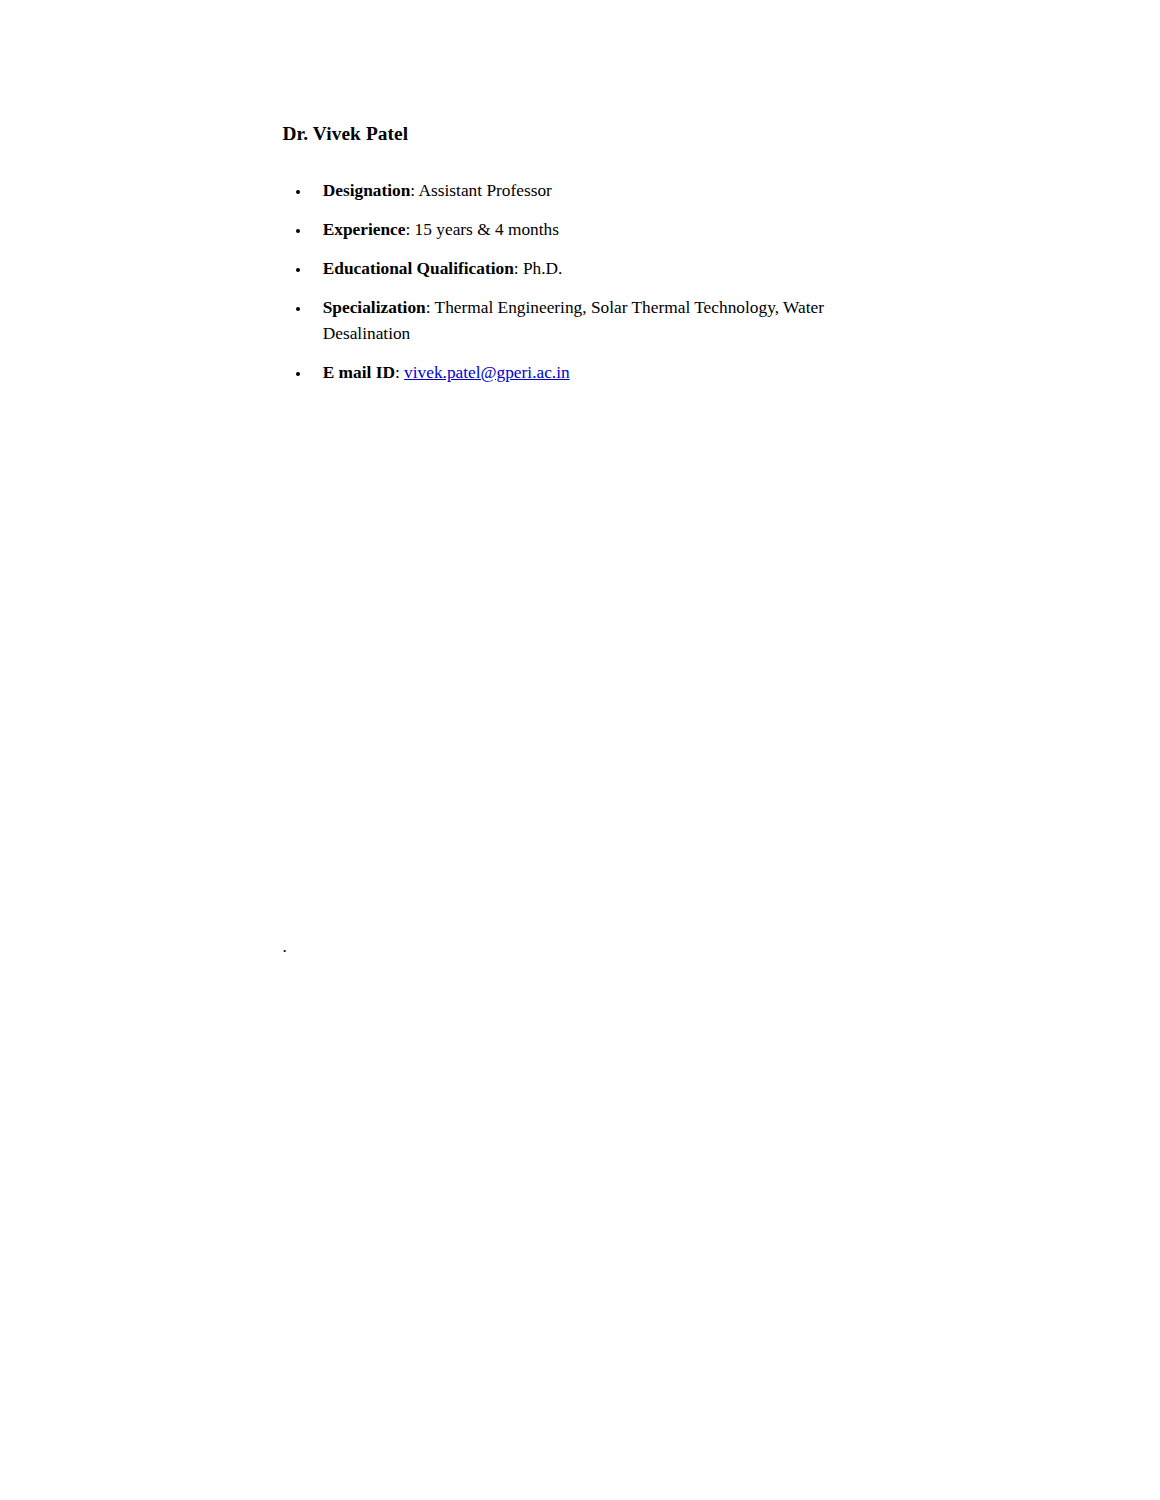Dr. Vivek Patel
Designation: Assistant Professor
Experience: 15 years & 4 months
Educational Qualification: Ph.D.
Specialization: Thermal Engineering, Solar Thermal Technology, Water Desalination
E mail ID: vivek.patel@gperi.ac.in
.